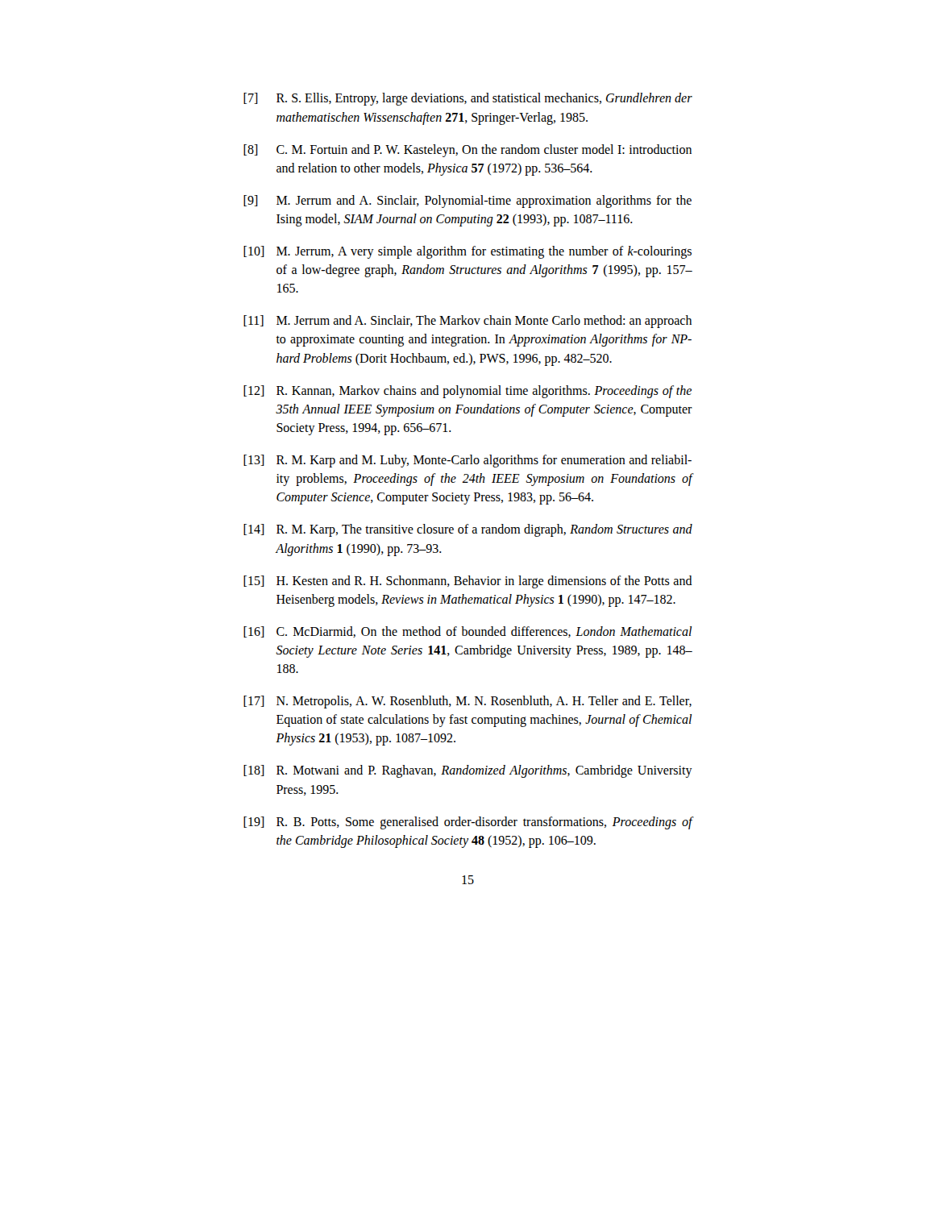[7] R. S. Ellis, Entropy, large deviations, and statistical mechanics, Grundlehren der mathematischen Wissenschaften 271, Springer-Verlag, 1985.
[8] C. M. Fortuin and P. W. Kasteleyn, On the random cluster model I: introduction and relation to other models, Physica 57 (1972) pp. 536–564.
[9] M. Jerrum and A. Sinclair, Polynomial-time approximation algorithms for the Ising model, SIAM Journal on Computing 22 (1993), pp. 1087–1116.
[10] M. Jerrum, A very simple algorithm for estimating the number of k-colourings of a low-degree graph, Random Structures and Algorithms 7 (1995), pp. 157–165.
[11] M. Jerrum and A. Sinclair, The Markov chain Monte Carlo method: an approach to approximate counting and integration. In Approximation Algorithms for NP-hard Problems (Dorit Hochbaum, ed.), PWS, 1996, pp. 482–520.
[12] R. Kannan, Markov chains and polynomial time algorithms. Proceedings of the 35th Annual IEEE Symposium on Foundations of Computer Science, Computer Society Press, 1994, pp. 656–671.
[13] R. M. Karp and M. Luby, Monte-Carlo algorithms for enumeration and reliability problems, Proceedings of the 24th IEEE Symposium on Foundations of Computer Science, Computer Society Press, 1983, pp. 56–64.
[14] R. M. Karp, The transitive closure of a random digraph, Random Structures and Algorithms 1 (1990), pp. 73–93.
[15] H. Kesten and R. H. Schonmann, Behavior in large dimensions of the Potts and Heisenberg models, Reviews in Mathematical Physics 1 (1990), pp. 147–182.
[16] C. McDiarmid, On the method of bounded differences, London Mathematical Society Lecture Note Series 141, Cambridge University Press, 1989, pp. 148–188.
[17] N. Metropolis, A. W. Rosenbluth, M. N. Rosenbluth, A. H. Teller and E. Teller, Equation of state calculations by fast computing machines, Journal of Chemical Physics 21 (1953), pp. 1087–1092.
[18] R. Motwani and P. Raghavan, Randomized Algorithms, Cambridge University Press, 1995.
[19] R. B. Potts, Some generalised order-disorder transformations, Proceedings of the Cambridge Philosophical Society 48 (1952), pp. 106–109.
15